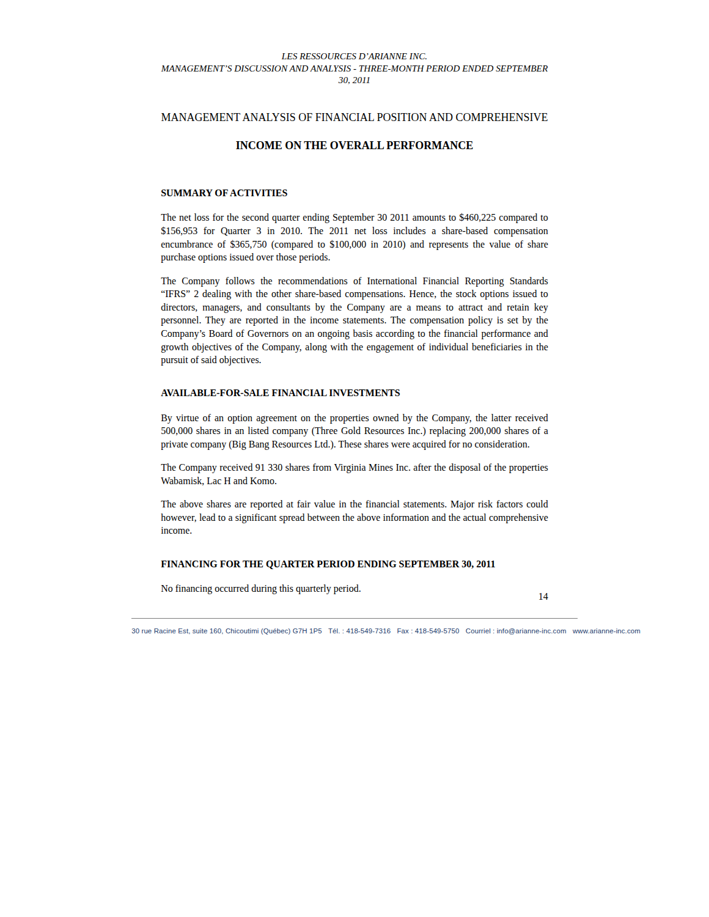LES RESSOURCES D’ARIANNE INC. MANAGEMENT’S DISCUSSION AND ANALYSIS - THREE-MONTH PERIOD ENDED SEPTEMBER 30, 2011
MANAGEMENT ANALYSIS OF FINANCIAL POSITION AND COMPREHENSIVE
INCOME ON THE OVERALL PERFORMANCE
SUMMARY OF ACTIVITIES
The net loss for the second quarter ending September 30 2011 amounts to $460,225 compared to $156,953 for Quarter 3 in 2010. The 2011 net loss includes a share-based compensation encumbrance of $365,750 (compared to $100,000 in 2010) and represents the value of share purchase options issued over those periods.
The Company follows the recommendations of International Financial Reporting Standards “IFRS” 2 dealing with the other share-based compensations. Hence, the stock options issued to directors, managers, and consultants by the Company are a means to attract and retain key personnel. They are reported in the income statements. The compensation policy is set by the Company’s Board of Governors on an ongoing basis according to the financial performance and growth objectives of the Company, along with the engagement of individual beneficiaries in the pursuit of said objectives.
AVAILABLE-FOR-SALE FINANCIAL INVESTMENTS
By virtue of an option agreement on the properties owned by the Company, the latter received 500,000 shares in an listed company (Three Gold Resources Inc.) replacing 200,000 shares of a private company (Big Bang Resources Ltd.). These shares were acquired for no consideration.
The Company received 91 330 shares from Virginia Mines Inc. after the disposal of the properties Wabamisk, Lac H and Komo.
The above shares are reported at fair value in the financial statements. Major risk factors could however, lead to a significant spread between the above information and the actual comprehensive income.
FINANCING FOR THE QUARTER PERIOD ENDING SEPTEMBER 30, 2011
No financing occurred during this quarterly period.
14
30 rue Racine Est, suite 160, Chicoutimi (Québec) G7H 1P5 Tél. : 418-549-7316 Fax : 418-549-5750 Courriel : info@arianne-inc.com www.arianne-inc.com